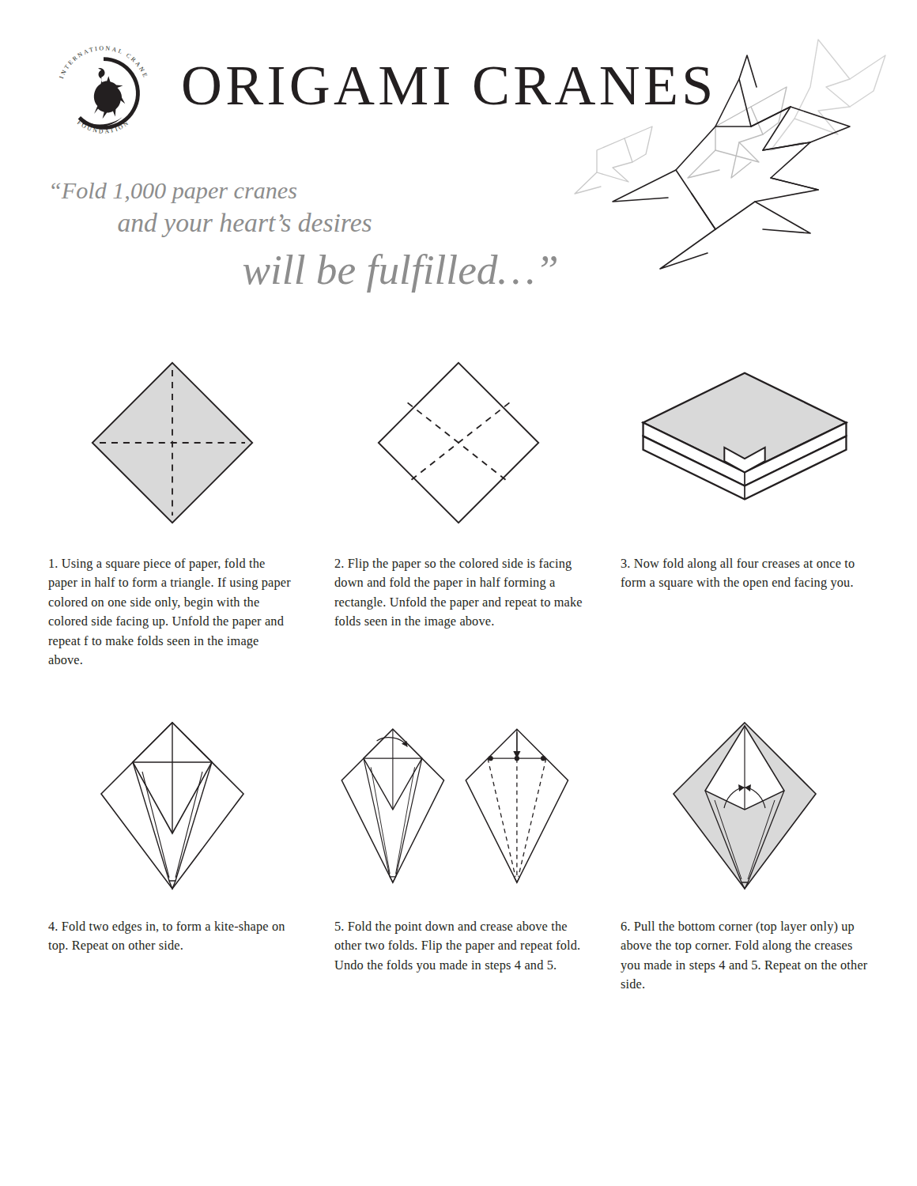INTERNATIONAL CRANE FOUNDATION
Origami Cranes
“Fold 1,000 paper cranes and your heart’s desires will be fulfilled…”
1. Using a square piece of paper, fold the paper in half to form a triangle. If using paper colored on one side only, begin with the colored side facing up. Unfold the paper and repeat f to make folds seen in the image above.
2. Flip the paper so the colored side is facing down and fold the paper in half forming a rectangle. Unfold the paper and repeat to make folds seen in the image above.
3. Now fold along all four creases at once to form a square with the open end facing you.
4. Fold two edges in, to form a kite-shape on top. Repeat on other side.
5. Fold the point down and crease above the other two folds. Flip the paper and repeat fold. Undo the folds you made in steps 4 and 5.
6. Pull the bottom corner (top layer only) up above the top corner. Fold along the creases you made in steps 4 and 5. Repeat on the other side.